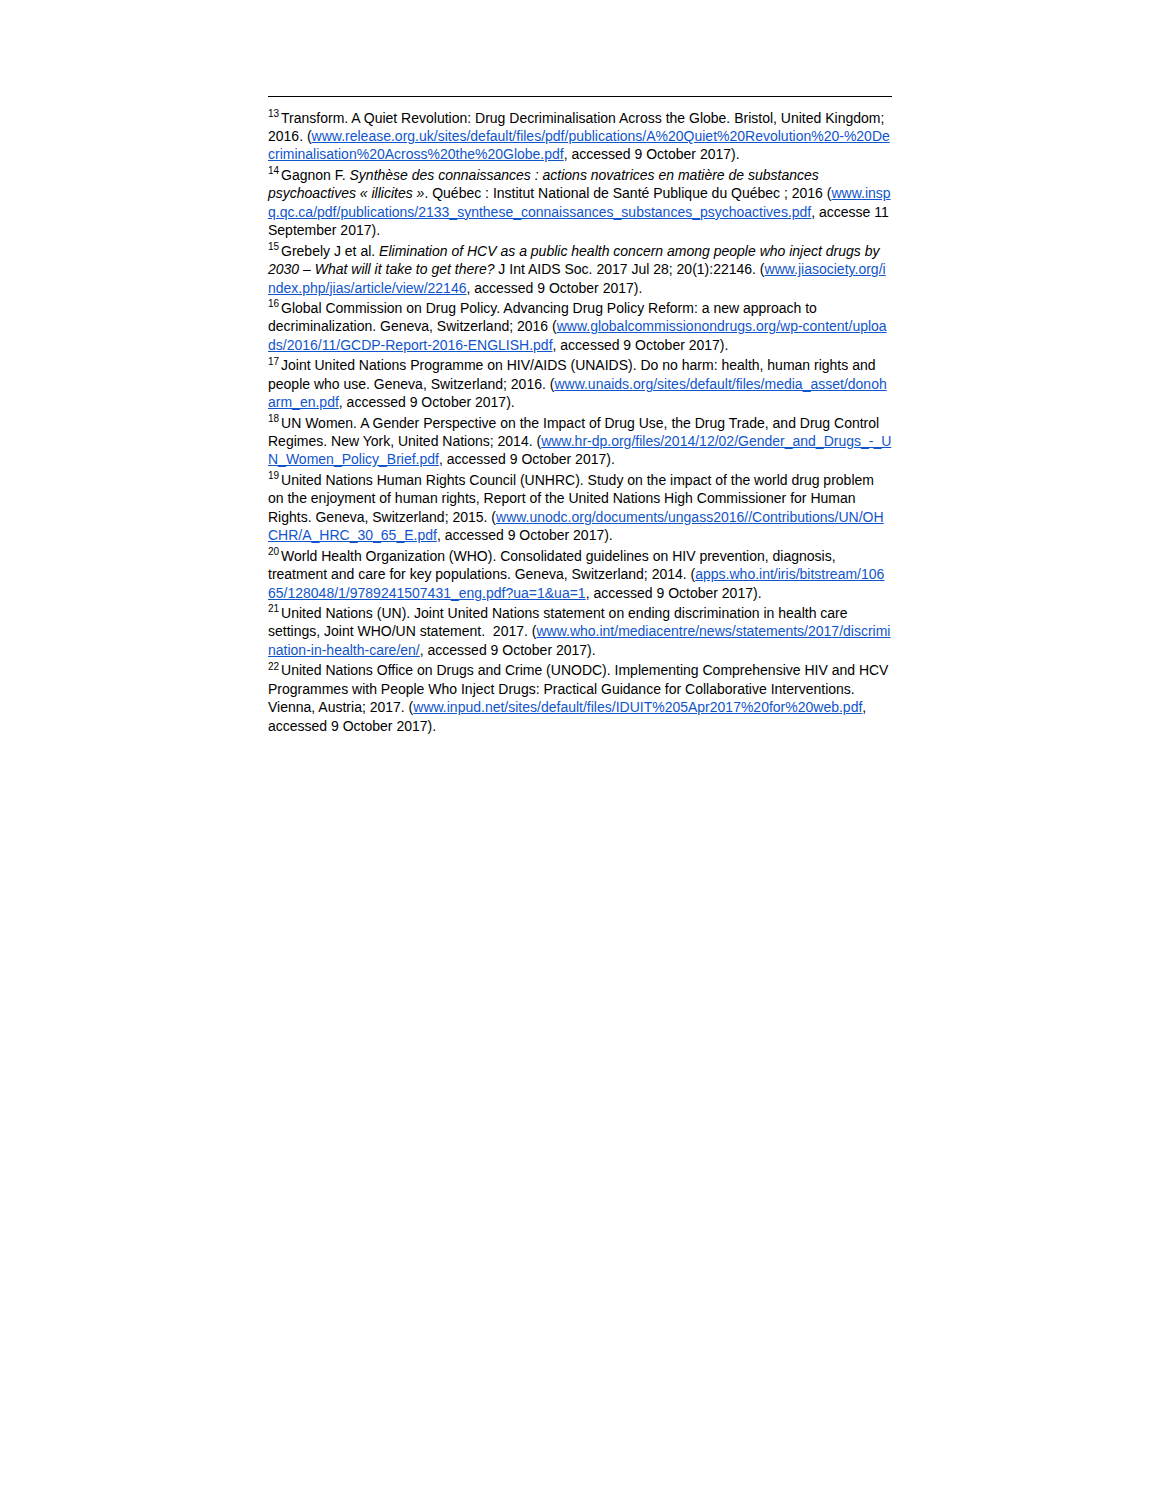13Transform. A Quiet Revolution: Drug Decriminalisation Across the Globe. Bristol, United Kingdom; 2016. (www.release.org.uk/sites/default/files/pdf/publications/A%20Quiet%20Revolution%20-%20Decriminalisation%20Across%20the%20Globe.pdf, accessed 9 October 2017).
14Gagnon F. Synthèse des connaissances : actions novatrices en matière de substances psychoactives « illicites ». Québec : Institut National de Santé Publique du Québec ; 2016 (www.inspq.qc.ca/pdf/publications/2133_synthese_connaissances_substances_psychoactives.pdf, accesse 11 September 2017).
15Grebely J et al. Elimination of HCV as a public health concern among people who inject drugs by 2030 – What will it take to get there? J Int AIDS Soc. 2017 Jul 28; 20(1):22146. (www.jiasociety.org/index.php/jias/article/view/22146, accessed 9 October 2017).
16Global Commission on Drug Policy. Advancing Drug Policy Reform: a new approach to decriminalization. Geneva, Switzerland; 2016 (www.globalcommissionondrugs.org/wp-content/uploads/2016/11/GCDP-Report-2016-ENGLISH.pdf, accessed 9 October 2017).
17Joint United Nations Programme on HIV/AIDS (UNAIDS). Do no harm: health, human rights and people who use. Geneva, Switzerland; 2016. (www.unaids.org/sites/default/files/media_asset/donoharm_en.pdf, accessed 9 October 2017).
18UN Women. A Gender Perspective on the Impact of Drug Use, the Drug Trade, and Drug Control Regimes. New York, United Nations; 2014. (www.hr-dp.org/files/2014/12/02/Gender_and_Drugs_-_UN_Women_Policy_Brief.pdf, accessed 9 October 2017).
19United Nations Human Rights Council (UNHRC). Study on the impact of the world drug problem on the enjoyment of human rights, Report of the United Nations High Commissioner for Human Rights. Geneva, Switzerland; 2015. (www.unodc.org/documents/ungass2016//Contributions/UN/OHCHR/A_HRC_30_65_E.pdf, accessed 9 October 2017).
20World Health Organization (WHO). Consolidated guidelines on HIV prevention, diagnosis, treatment and care for key populations. Geneva, Switzerland; 2014. (apps.who.int/iris/bitstream/10665/128048/1/9789241507431_eng.pdf?ua=1&ua=1, accessed 9 October 2017).
21United Nations (UN). Joint United Nations statement on ending discrimination in health care settings, Joint WHO/UN statement. 2017. (www.who.int/mediacentre/news/statements/2017/discrimination-in-health-care/en/, accessed 9 October 2017).
22United Nations Office on Drugs and Crime (UNODC). Implementing Comprehensive HIV and HCV Programmes with People Who Inject Drugs: Practical Guidance for Collaborative Interventions. Vienna, Austria; 2017. (www.inpud.net/sites/default/files/IDUIT%205Apr2017%20for%20web.pdf, accessed 9 October 2017).